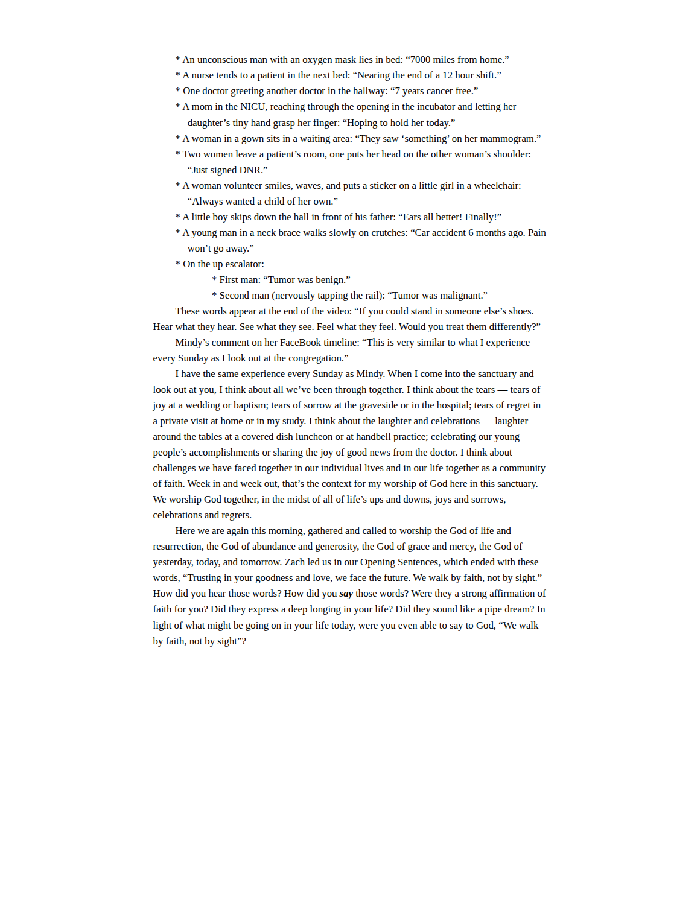An unconscious man with an oxygen mask lies in bed: “7000 miles from home.”
A nurse tends to a patient in the next bed: “Nearing the end of a 12 hour shift.”
One doctor greeting another doctor in the hallway: “7 years cancer free.”
A mom in the NICU, reaching through the opening in the incubator and letting her daughter’s tiny hand grasp her finger: “Hoping to hold her today.”
A woman in a gown sits in a waiting area: “They saw ‘something’ on her mammogram.”
Two women leave a patient’s room, one puts her head on the other woman’s shoulder: “Just signed DNR.”
A woman volunteer smiles, waves, and puts a sticker on a little girl in a wheelchair: “Always wanted a child of her own.”
A little boy skips down the hall in front of his father: “Ears all better! Finally!”
A young man in a neck brace walks slowly on crutches: “Car accident 6 months ago. Pain won’t go away.”
On the up escalator:
First man: “Tumor was benign.”
Second man (nervously tapping the rail): “Tumor was malignant.”
These words appear at the end of the video: “If you could stand in someone else’s shoes. Hear what they hear. See what they see. Feel what they feel. Would you treat them differently?”
Mindy’s comment on her FaceBook timeline: “This is very similar to what I experience every Sunday as I look out at the congregation.”
I have the same experience every Sunday as Mindy. When I come into the sanctuary and look out at you, I think about all we’ve been through together. I think about the tears — tears of joy at a wedding or baptism; tears of sorrow at the graveside or in the hospital; tears of regret in a private visit at home or in my study. I think about the laughter and celebrations — laughter around the tables at a covered dish luncheon or at handbell practice; celebrating our young people’s accomplishments or sharing the joy of good news from the doctor. I think about challenges we have faced together in our individual lives and in our life together as a community of faith. Week in and week out, that’s the context for my worship of God here in this sanctuary. We worship God together, in the midst of all of life’s ups and downs, joys and sorrows, celebrations and regrets.
Here we are again this morning, gathered and called to worship the God of life and resurrection, the God of abundance and generosity, the God of grace and mercy, the God of yesterday, today, and tomorrow. Zach led us in our Opening Sentences, which ended with these words, “Trusting in your goodness and love, we face the future. We walk by faith, not by sight.” How did you hear those words? How did you say those words? Were they a strong affirmation of faith for you? Did they express a deep longing in your life? Did they sound like a pipe dream? In light of what might be going on in your life today, were you even able to say to God, “We walk by faith, not by sight”?